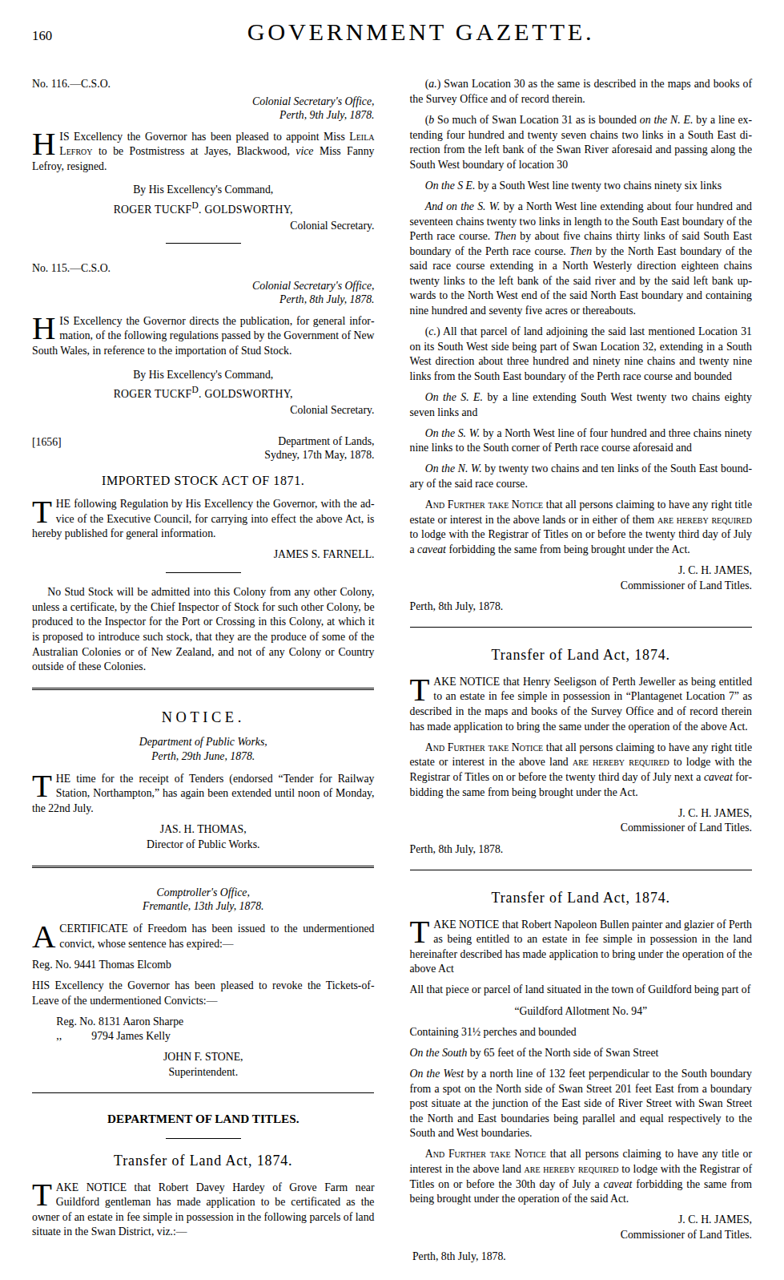160
GOVERNMENT GAZETTE.
No. 116.—C.S.O.
Colonial Secretary's Office,Perth, 9th July, 1878.
HIS Excellency the Governor has been pleased to appoint Miss Leila Lefroy to be Postmistress at Jayes, Blackwood, vice Miss Fanny Lefroy, resigned.
By His Excellency's Command,
ROGER TUCKFD. GOLDSWORTHY,
Colonial Secretary.
No. 115.—C.S.O.
Colonial Secretary's Office,Perth, 8th July, 1878.
HIS Excellency the Governor directs the publication, for general information, of the following regulations passed by the Government of New South Wales, in reference to the importation of Stud Stock.
By His Excellency's Command,
ROGER TUCKFD. GOLDSWORTHY,
Colonial Secretary.
[1656] Department of Lands,
Sydney, 17th May, 1878.
IMPORTED STOCK ACT OF 1871.
THE following Regulation by His Excellency the Governor, with the advice of the Executive Council, for carrying into effect the above Act, is hereby published for general information.
JAMES S. FARNELL.
No Stud Stock will be admitted into this Colony from any other Colony, unless a certificate, by the Chief Inspector of Stock for such other Colony, be produced to the Inspector for the Port or Crossing in this Colony, at which it is proposed to introduce such stock, that they are the produce of some of the Australian Colonies or of New Zealand, and not of any Colony or Country outside of these Colonies.
NOTICE.
Department of Public Works,
Perth, 29th June, 1878.
THE time for the receipt of Tenders (endorsed “Tender for Railway Station, Northampton,” has again been extended until noon of Monday, the 22nd July.
JAS. H. THOMAS,
Director of Public Works.
Comptroller's Office,
Fremantle, 13th July, 1878.
A CERTIFICATE of Freedom has been issued to the undermentioned convict, whose sentence has expired:—
Reg. No. 9441 Thomas Elcomb
HIS Excellency the Governor has been pleased to revoke the Tickets-of-Leave of the undermentioned Convicts:—
Reg. No. 8131 Aaron Sharpe
,, 9794 James Kelly
JOHN F. STONE,
Superintendent.
DEPARTMENT OF LAND TITLES.
Transfer of Land Act, 1874.
TAKE NOTICE that Robert Davey Hardey of Grove Farm near Guildford gentleman has made application to be certificated as the owner of an estate in fee simple in possession in the following parcels of land situate in the Swan District, viz.:—
(a.) Swan Location 30 as the same is described in the maps and books of the Survey Office and of record therein.
(b So much of Swan Location 31 as is bounded on the N. E. by a line extending four hundred and twenty seven chains two links in a South East direction from the left bank of the Swan River aforesaid and passing along the South West boundary of location 30
On the S E. by a South West line twenty two chains ninety six links
And on the S. W. by a North West line extending about four hundred and seventeen chains twenty two links in length to the South East boundary of the Perth race course. Then by about five chains thirty links of said South East boundary of the Perth race course. Then by the North East boundary of the said race course extending in a North Westerly direction eighteen chains twenty links to the left bank of the said river and by the said left bank upwards to the North West end of the said North East boundary and containing nine hundred and seventy five acres or thereabouts.
(c.) All that parcel of land adjoining the said last mentioned Location 31 on its South West side being part of Swan Location 32, extending in a South West direction about three hundred and ninety nine chains and twenty nine links from the South East boundary of the Perth race course and bounded
On the S. E. by a line extending South West twenty two chains eighty seven links and
On the S. W. by a North West line of four hundred and three chains ninety nine links to the South corner of Perth race course aforesaid and
On the N. W. by twenty two chains and ten links of the South East boundary of the said race course.
And Further take Notice that all persons claiming to have any right title estate or interest in the above lands or in either of them are hereby required to lodge with the Registrar of Titles on or before the twenty third day of July a caveat forbidding the same from being brought under the Act.
J. C. H. JAMES,
Commissioner of Land Titles.
Perth, 8th July, 1878.
Transfer of Land Act, 1874.
TAKE NOTICE that Henry Seeligson of Perth Jeweller as being entitled to an estate in fee simple in possession in “Plantagenet Location 7” as described in the maps and books of the Survey Office and of record therein has made application to bring the same under the operation of the above Act.
And Further take Notice that all persons claiming to have any right title estate or interest in the above land are hereby required to lodge with the Registrar of Titles on or before the twenty third day of July next a caveat forbidding the same from being brought under the Act.
J. C. H. JAMES,
Commissioner of Land Titles.
Perth, 8th July, 1878.
Transfer of Land Act, 1874.
TAKE NOTICE that Robert Napoleon Bullen painter and glazier of Perth as being entitled to an estate in fee simple in possession in the land hereinafter described has made application to bring under the operation of the above Act
All that piece or parcel of land situated in the town of Guildford being part of
“Guildford Allotment No. 94”
Containing 31½ perches and bounded
On the South by 65 feet of the North side of Swan Street
On the West by a north line of 132 feet perpendicular to the South boundary from a spot on the North side of Swan Street 201 feet East from a boundary post situate at the junction of the East side of River Street with Swan Street the North and East boundaries being parallel and equal respectively to the South and West boundaries.
And Further take Notice that all persons claiming to have any title or interest in the above land are hereby required to lodge with the Registrar of Titles on or before the 30th day of July a caveat forbidding the same from being brought under the operation of the said Act.
J. C. H. JAMES,
Commissioner of Land Titles.
Perth, 8th July, 1878.